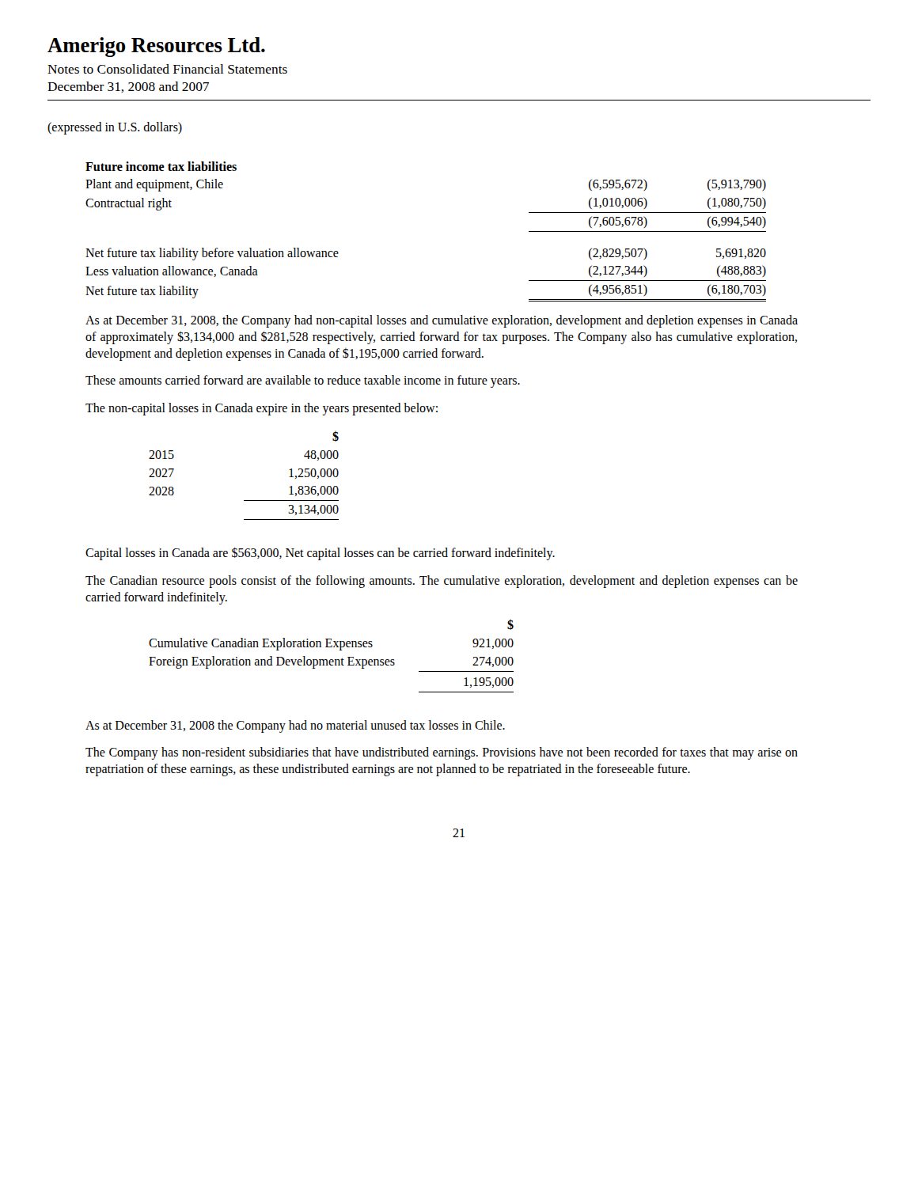Amerigo Resources Ltd.
Notes to Consolidated Financial Statements
December 31, 2008 and 2007
(expressed in U.S. dollars)
| Future income tax liabilities | | |
| Plant and equipment, Chile | (6,595,672) | (5,913,790) |
| Contractual right | (1,010,006) | (1,080,750) |
| | (7,605,678) | (6,994,540) |
| Net future tax liability before valuation allowance | (2,829,507) | 5,691,820 |
| Less valuation allowance, Canada | (2,127,344) | (488,883) |
| Net future tax liability | (4,956,851) | (6,180,703) |
As at December 31, 2008, the Company had non-capital losses and cumulative exploration, development and depletion expenses in Canada of approximately $3,134,000 and $281,528 respectively, carried forward for tax purposes. The Company also has cumulative exploration, development and depletion expenses in Canada of $1,195,000 carried forward.
These amounts carried forward are available to reduce taxable income in future years.
The non-capital losses in Canada expire in the years presented below:
| | $ |
| 2015 | 48,000 |
| 2027 | 1,250,000 |
| 2028 | 1,836,000 |
| | 3,134,000 |
Capital losses in Canada are $563,000, Net capital losses can be carried forward indefinitely.
The Canadian resource pools consist of the following amounts. The cumulative exploration, development and depletion expenses can be carried forward indefinitely.
| | $ |
| Cumulative Canadian Exploration Expenses | 921,000 |
| Foreign Exploration and Development Expenses | 274,000 |
| | 1,195,000 |
As at December 31, 2008 the Company had no material unused tax losses in Chile.
The Company has non-resident subsidiaries that have undistributed earnings. Provisions have not been recorded for taxes that may arise on repatriation of these earnings, as these undistributed earnings are not planned to be repatriated in the foreseeable future.
21